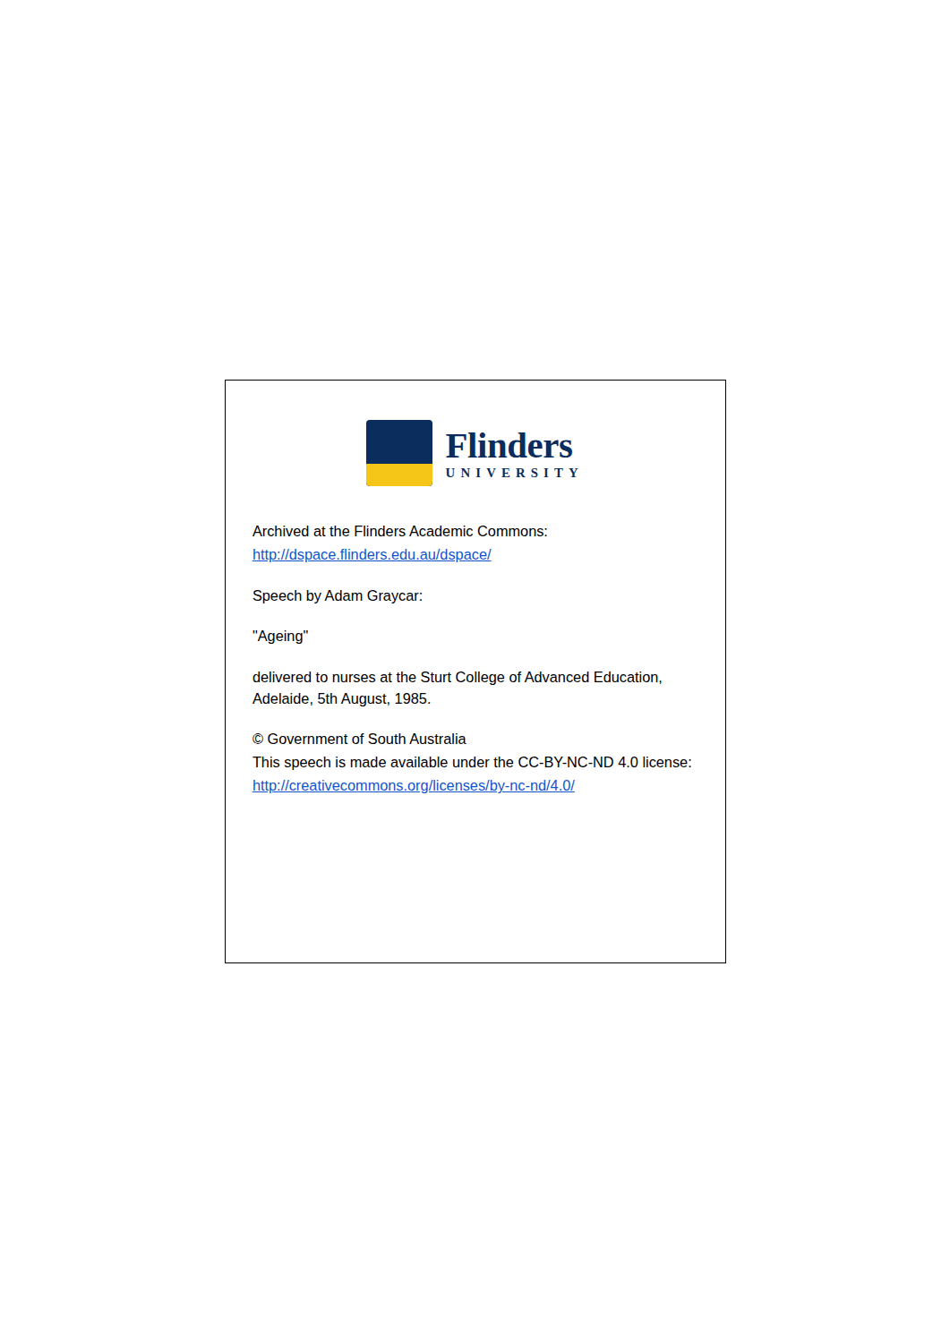Flinders UNIVERSITY
Archived at the Flinders Academic Commons:
http://dspace.flinders.edu.au/dspace/
Speech by Adam Graycar:
"Ageing"
delivered to nurses at the Sturt College of Advanced Education, Adelaide, 5th August, 1985.
© Government of South Australia
This speech is made available under the CC-BY-NC-ND 4.0 license:
http://creativecommons.org/licenses/by-nc-nd/4.0/